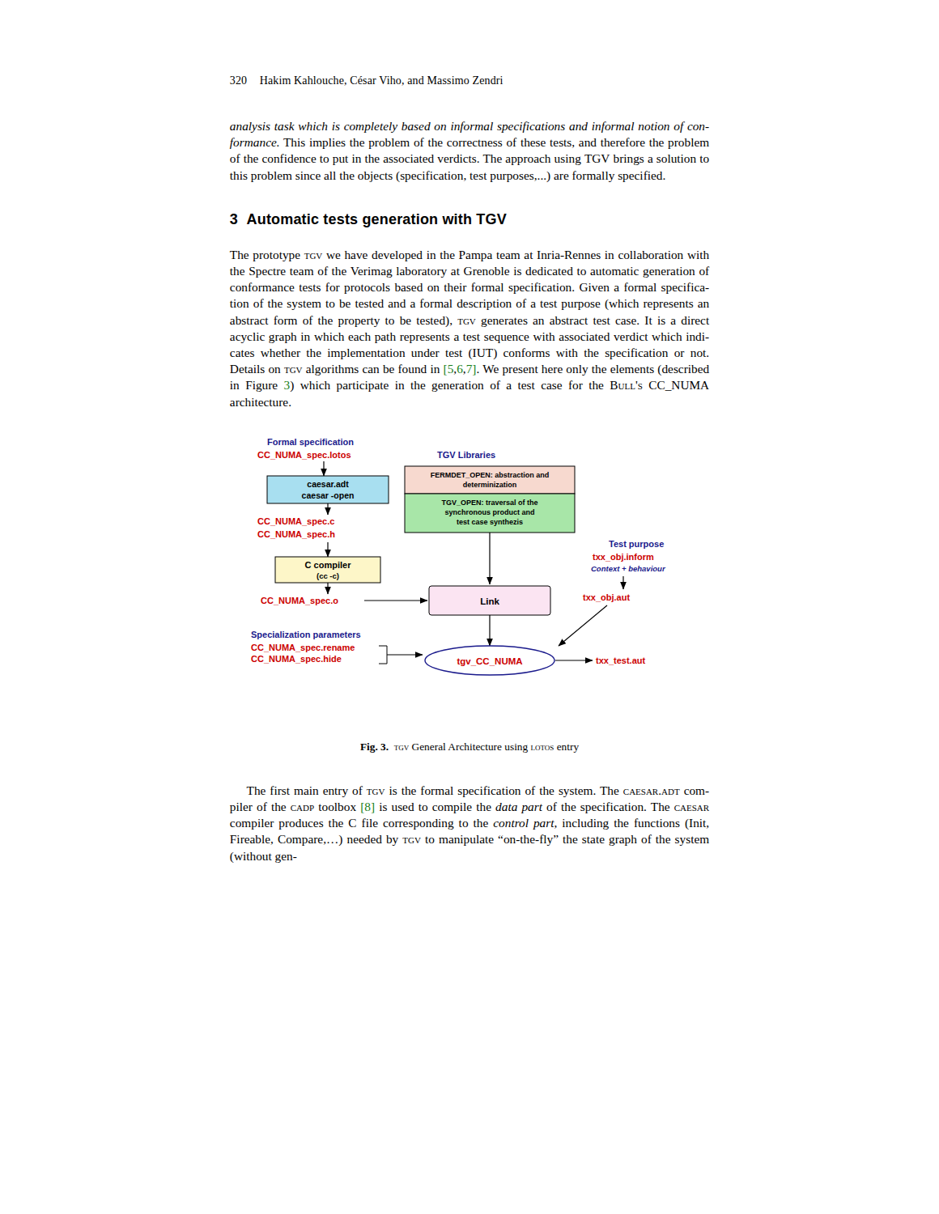320 Hakim Kahlouche, César Viho, and Massimo Zendri
analysis task which is completely based on informal specifications and informal notion of conformance. This implies the problem of the correctness of these tests, and therefore the problem of the confidence to put in the associated verdicts. The approach using TGV brings a solution to this problem since all the objects (specification, test purposes,...) are formally specified.
3 Automatic tests generation with TGV
The prototype tgv we have developed in the Pampa team at Inria-Rennes in collaboration with the Spectre team of the Verimag laboratory at Grenoble is dedicated to automatic generation of conformance tests for protocols based on their formal specification. Given a formal specification of the system to be tested and a formal description of a test purpose (which represents an abstract form of the property to be tested), tgv generates an abstract test case. It is a direct acyclic graph in which each path represents a test sequence with associated verdict which indicates whether the implementation under test (IUT) conforms with the specification or not. Details on tgv algorithms can be found in [5,6,7]. We present here only the elements (described in Figure 3) which participate in the generation of a test case for the Bull's CC_NUMA architecture.
Formal specification CC_NUMA_spec.lotos caesar.adt caesar -open CC_NUMA_spec.c CC_NUMA_spec.h C compiler (cc -c) CC_NUMA_spec.o TGV Libraries FERMDET_OPEN: abstraction and determinization TGV_OPEN: traversal of the synchronous product and test case synthezis Link Test purpose txx_obj.inform Context + behaviour txx_obj.aut Specialization parameters CC_NUMA_spec.rename CC_NUMA_spec.hide tgv_CC_NUMA txx_test.aut
Fig. 3. tgv General Architecture using lotos entry
The first main entry of tgv is the formal specification of the system. The caesar.adt compiler of the cadp toolbox [8] is used to compile the data part of the specification. The caesar compiler produces the C file corresponding to the control part, including the functions (Init, Fireable, Compare,…) needed by tgv to manipulate “on-the-fly” the state graph of the system (without gen-